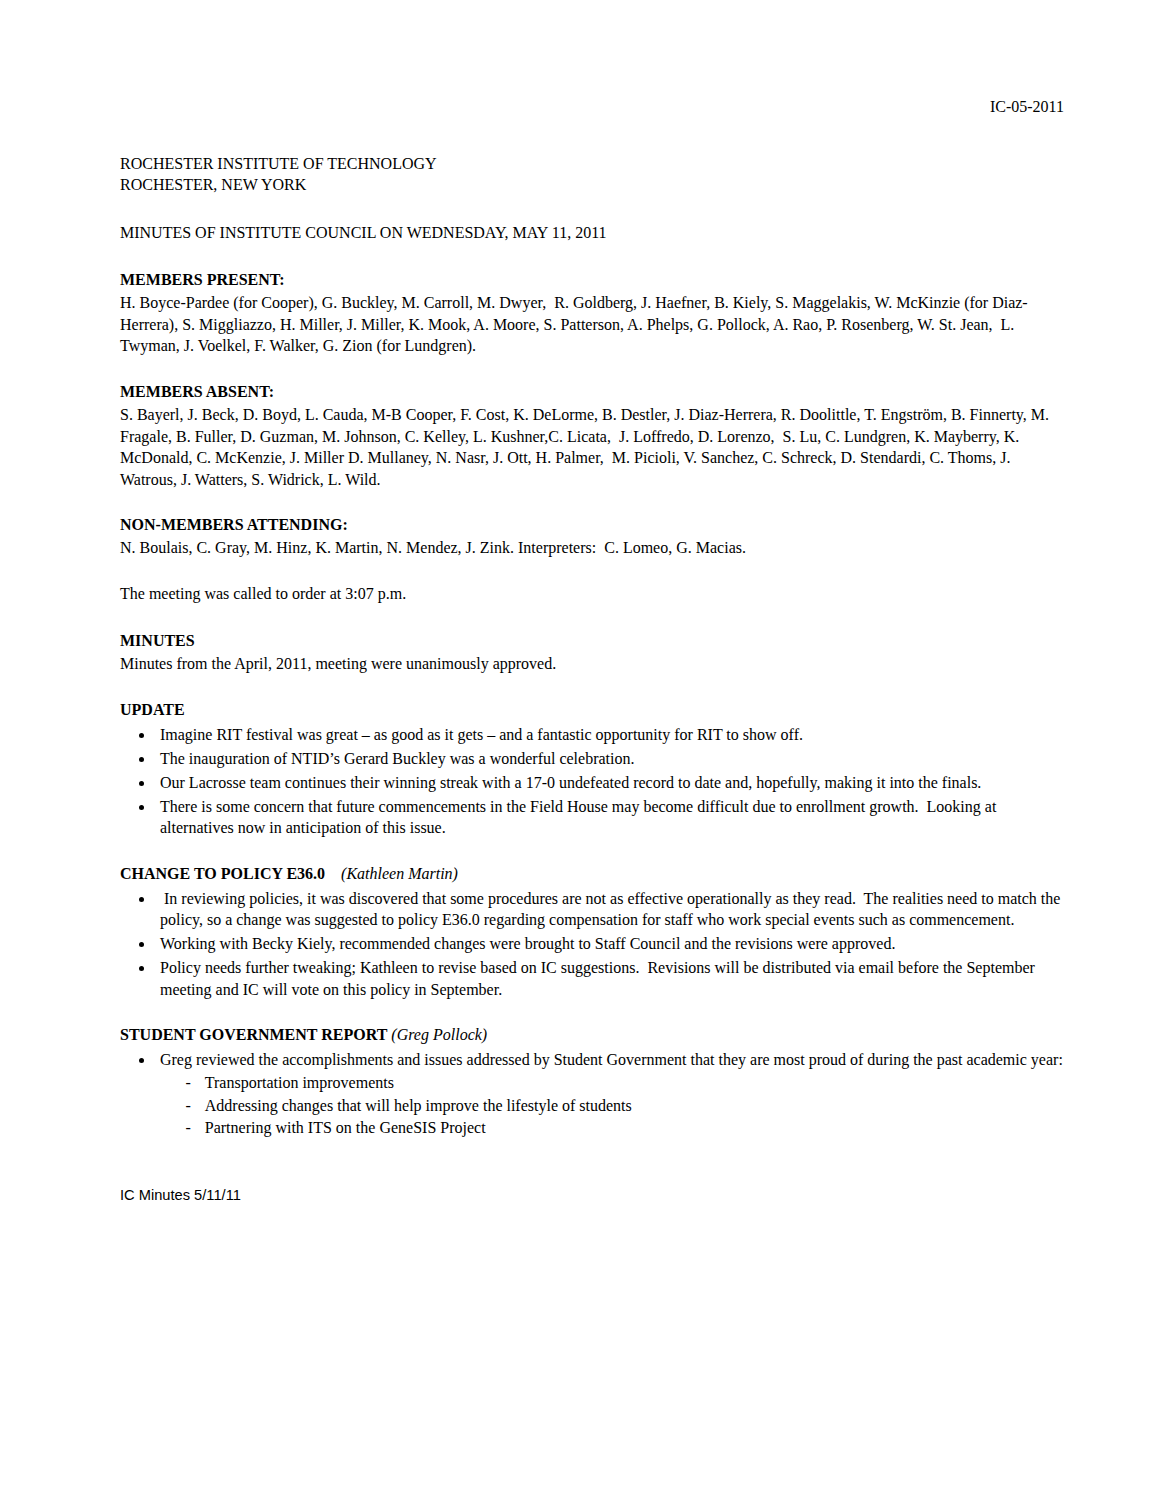IC-05-2011
ROCHESTER INSTITUTE OF TECHNOLOGY
ROCHESTER, NEW YORK
MINUTES OF INSTITUTE COUNCIL ON WEDNESDAY, MAY 11, 2011
Members Present:
H. Boyce-Pardee (for Cooper), G. Buckley, M. Carroll, M. Dwyer, R. Goldberg, J. Haefner, B. Kiely, S. Maggelakis, W. McKinzie (for Diaz-Herrera), S. Miggliazzo, H. Miller, J. Miller, K. Mook, A. Moore, S. Patterson, A. Phelps, G. Pollock, A. Rao, P. Rosenberg, W. St. Jean, L. Twyman, J. Voelkel, F. Walker, G. Zion (for Lundgren).
Members Absent:
S. Bayerl, J. Beck, D. Boyd, L. Cauda, M-B Cooper, F. Cost, K. DeLorme, B. Destler, J. Diaz-Herrera, R. Doolittle, T. Engström, B. Finnerty, M. Fragale, B. Fuller, D. Guzman, M. Johnson, C. Kelley, L. Kushner,C. Licata, J. Loffredo, D. Lorenzo, S. Lu, C. Lundgren, K. Mayberry, K. McDonald, C. McKenzie, J. Miller D. Mullaney, N. Nasr, J. Ott, H. Palmer, M. Picioli, V. Sanchez, C. Schreck, D. Stendardi, C. Thoms, J. Watrous, J. Watters, S. Widrick, L. Wild.
Non-Members Attending:
N. Boulais, C. Gray, M. Hinz, K. Martin, N. Mendez, J. Zink. Interpreters: C. Lomeo, G. Macias.
The meeting was called to order at 3:07 p.m.
Minutes
Minutes from the April, 2011, meeting were unanimously approved.
Update
Imagine RIT festival was great – as good as it gets – and a fantastic opportunity for RIT to show off.
The inauguration of NTID’s Gerard Buckley was a wonderful celebration.
Our Lacrosse team continues their winning streak with a 17-0 undefeated record to date and, hopefully, making it into the finals.
There is some concern that future commencements in the Field House may become difficult due to enrollment growth. Looking at alternatives now in anticipation of this issue.
Change to Policy E36.0 (Kathleen Martin)
In reviewing policies, it was discovered that some procedures are not as effective operationally as they read. The realities need to match the policy, so a change was suggested to policy E36.0 regarding compensation for staff who work special events such as commencement.
Working with Becky Kiely, recommended changes were brought to Staff Council and the revisions were approved.
Policy needs further tweaking; Kathleen to revise based on IC suggestions. Revisions will be distributed via email before the September meeting and IC will vote on this policy in September.
Student Government Report (Greg Pollock)
Greg reviewed the accomplishments and issues addressed by Student Government that they are most proud of during the past academic year:
Transportation improvements
Addressing changes that will help improve the lifestyle of students
Partnering with ITS on the GeneSIS Project
IC Minutes 5/11/11